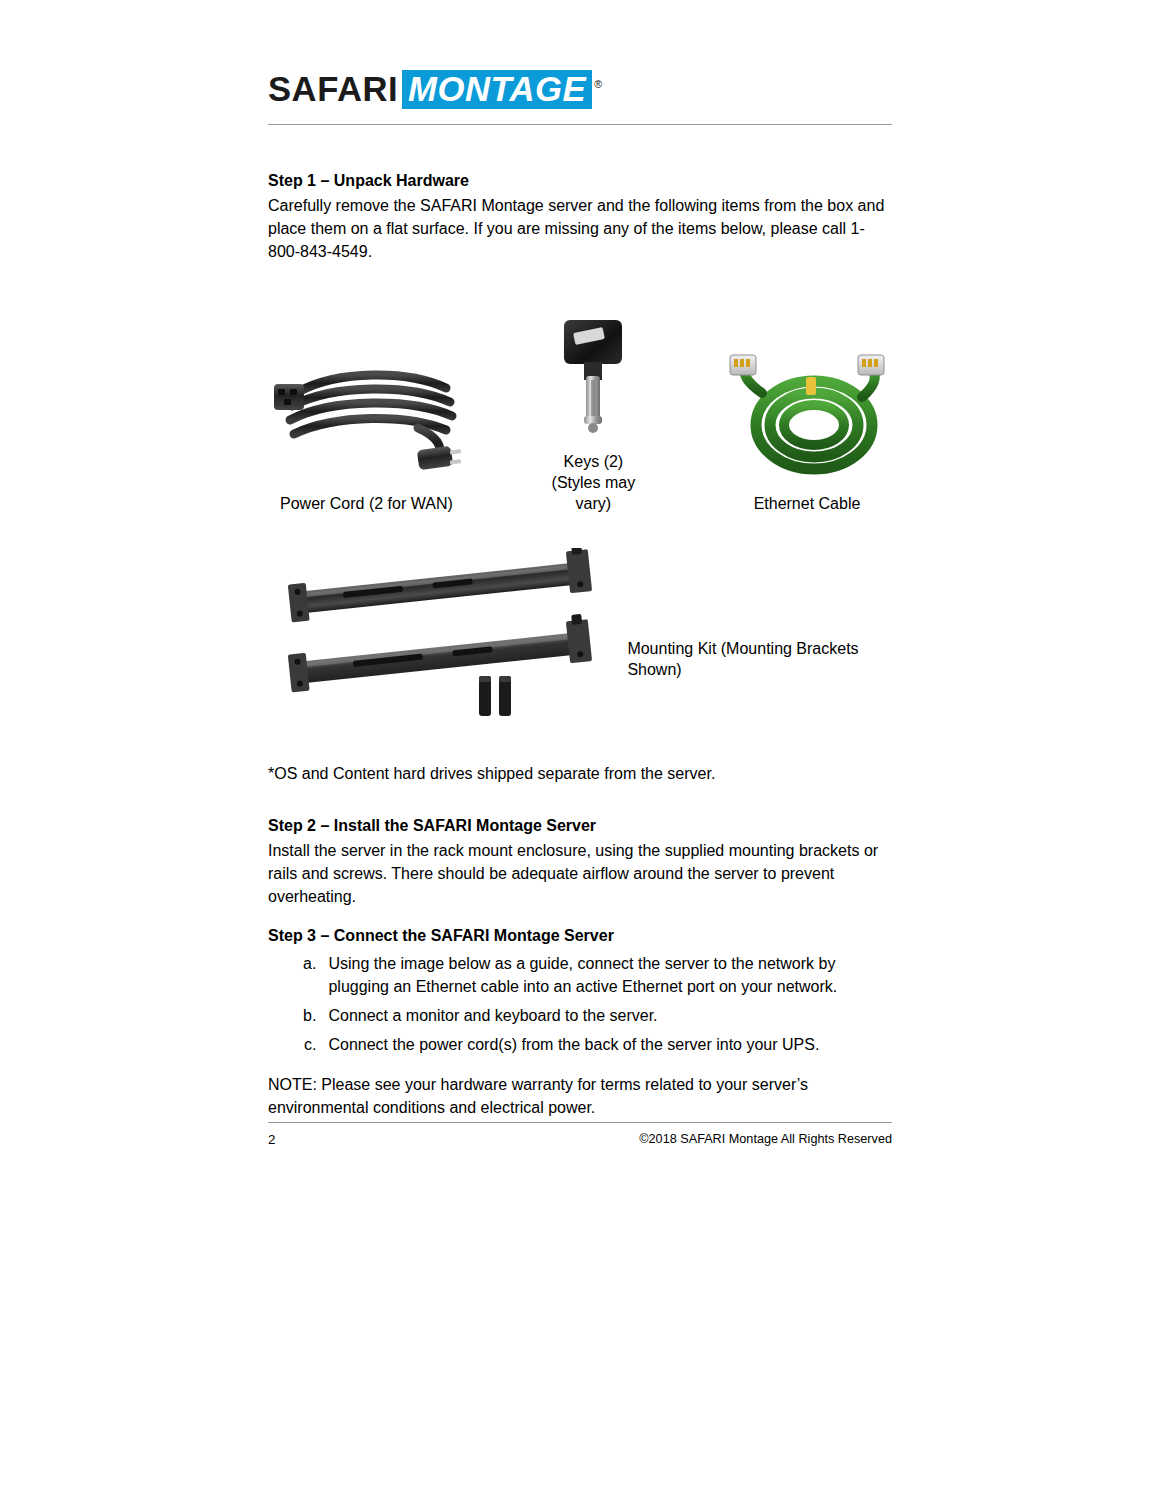SAFARI MONTAGE®
Step 1 – Unpack Hardware
Carefully remove the SAFARI Montage server and the following items from the box and place them on a flat surface. If you are missing any of the items below, please call 1-800-843-4549.
Power Cord (2 for WAN)
Keys (2)(Styles may vary)
Ethernet Cable
Mounting Kit (Mounting Brackets Shown)
*OS and Content hard drives shipped separate from the server.
Step 2 – Install the SAFARI Montage Server
Install the server in the rack mount enclosure, using the supplied mounting brackets or rails and screws. There should be adequate airflow around the server to prevent overheating.
Step 3 – Connect the SAFARI Montage Server
Using the image below as a guide, connect the server to the network by plugging an Ethernet cable into an active Ethernet port on your network.
Connect a monitor and keyboard to the server.
Connect the power cord(s) from the back of the server into your UPS.
NOTE: Please see your hardware warranty for terms related to your server’s environmental conditions and electrical power.
2 ©2018 SAFARI Montage All Rights Reserved